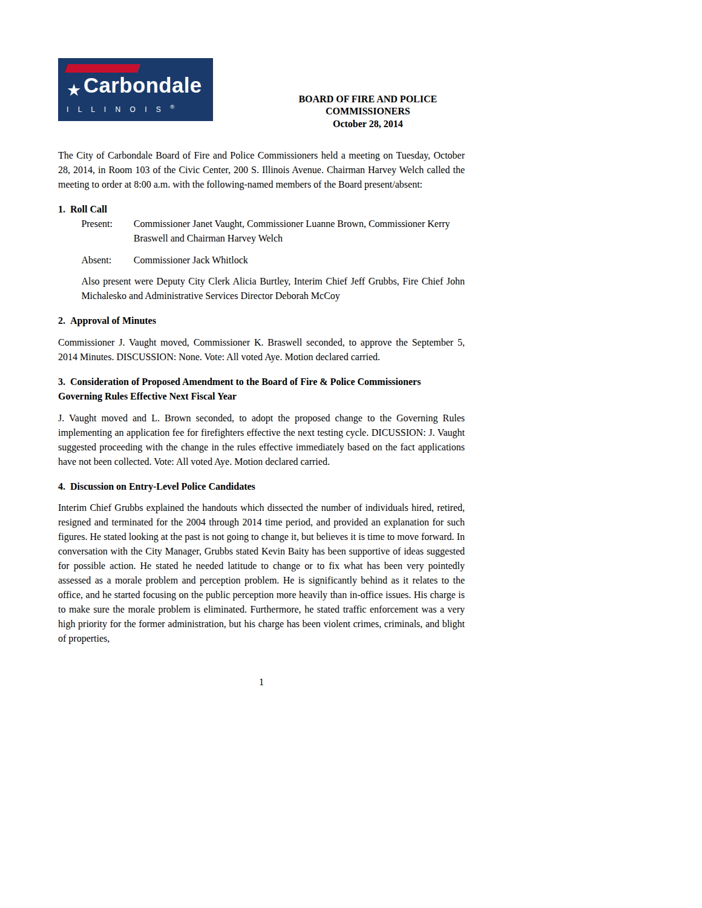★Carbondale I L L I N O I S ®
BOARD OF FIRE AND POLICE
COMMISSIONERS
October 28, 2014
The City of Carbondale Board of Fire and Police Commissioners held a meeting on Tuesday, October 28, 2014, in Room 103 of the Civic Center, 200 S. Illinois Avenue. Chairman Harvey Welch called the meeting to order at 8:00 a.m. with the following-named members of the Board present/absent:
1. Roll Call
Present:
Commissioner Janet Vaught, Commissioner Luanne Brown, Commissioner Kerry Braswell and Chairman Harvey Welch
Absent:
Commissioner Jack Whitlock
Also present were Deputy City Clerk Alicia Burtley, Interim Chief Jeff Grubbs, Fire Chief John Michalesko and Administrative Services Director Deborah McCoy
2. Approval of Minutes
Commissioner J. Vaught moved, Commissioner K. Braswell seconded, to approve the September 5, 2014 Minutes. DISCUSSION: None. Vote: All voted Aye. Motion declared carried.
3. Consideration of Proposed Amendment to the Board of Fire & Police Commissioners Governing Rules Effective Next Fiscal Year
J. Vaught moved and L. Brown seconded, to adopt the proposed change to the Governing Rules implementing an application fee for firefighters effective the next testing cycle. DICUSSION: J. Vaught suggested proceeding with the change in the rules effective immediately based on the fact applications have not been collected. Vote: All voted Aye. Motion declared carried.
4. Discussion on Entry-Level Police Candidates
Interim Chief Grubbs explained the handouts which dissected the number of individuals hired, retired, resigned and terminated for the 2004 through 2014 time period, and provided an explanation for such figures. He stated looking at the past is not going to change it, but believes it is time to move forward. In conversation with the City Manager, Grubbs stated Kevin Baity has been supportive of ideas suggested for possible action. He stated he needed latitude to change or to fix what has been very pointedly assessed as a morale problem and perception problem. He is significantly behind as it relates to the office, and he started focusing on the public perception more heavily than in-office issues. His charge is to make sure the morale problem is eliminated. Furthermore, he stated traffic enforcement was a very high priority for the former administration, but his charge has been violent crimes, criminals, and blight of properties,
1